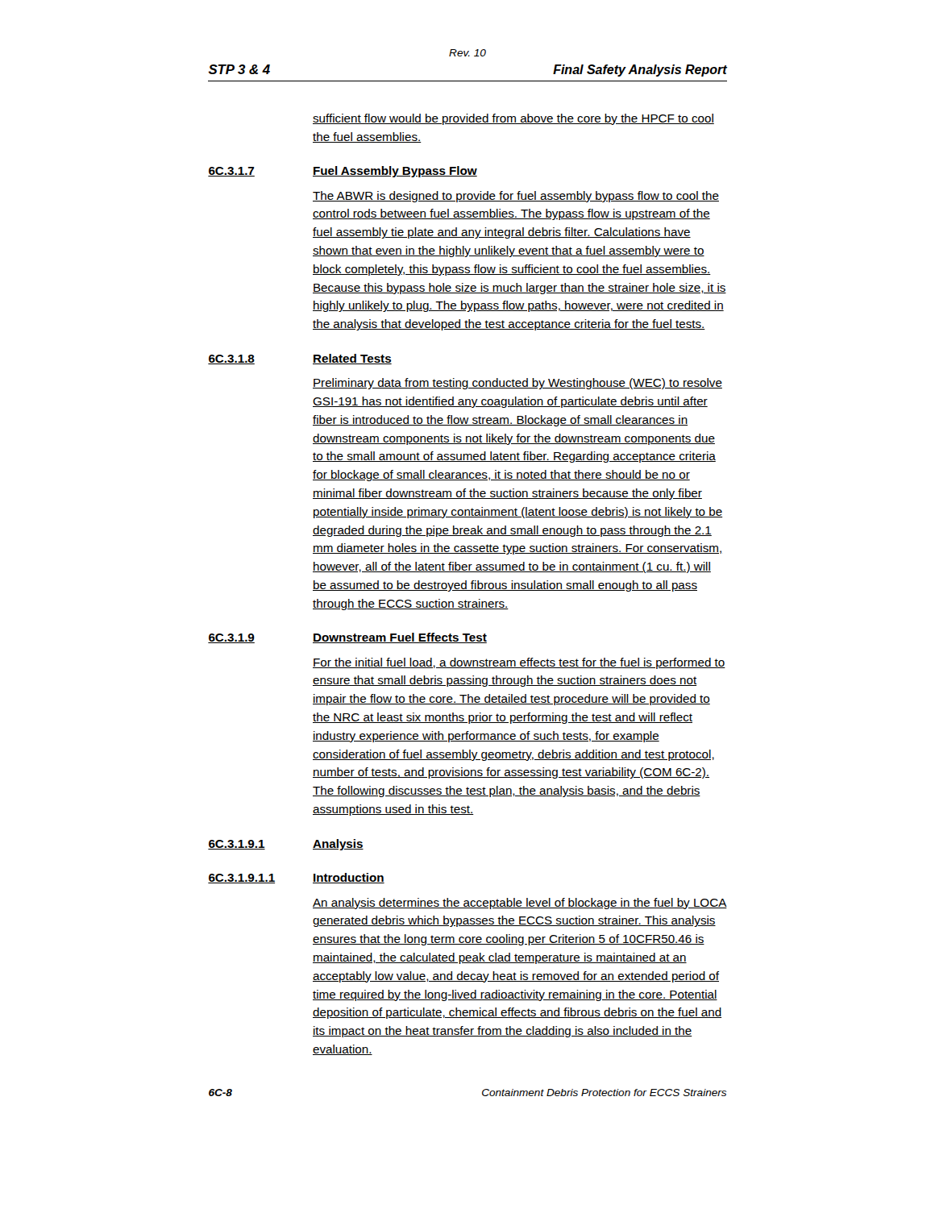Rev. 10
STP 3 & 4
Final Safety Analysis Report
sufficient flow would be provided from above the core by the HPCF to cool the fuel assemblies.
6C.3.1.7 Fuel Assembly Bypass Flow
The ABWR is designed to provide for fuel assembly bypass flow to cool the control rods between fuel assemblies. The bypass flow is upstream of the fuel assembly tie plate and any integral debris filter. Calculations have shown that even in the highly unlikely event that a fuel assembly were to block completely, this bypass flow is sufficient to cool the fuel assemblies. Because this bypass hole size is much larger than the strainer hole size, it is highly unlikely to plug. The bypass flow paths, however, were not credited in the analysis that developed the test acceptance criteria for the fuel tests.
6C.3.1.8 Related Tests
Preliminary data from testing conducted by Westinghouse (WEC) to resolve GSI-191 has not identified any coagulation of particulate debris until after fiber is introduced to the flow stream. Blockage of small clearances in downstream components is not likely for the downstream components due to the small amount of assumed latent fiber. Regarding acceptance criteria for blockage of small clearances, it is noted that there should be no or minimal fiber downstream of the suction strainers because the only fiber potentially inside primary containment (latent loose debris) is not likely to be degraded during the pipe break and small enough to pass through the 2.1 mm diameter holes in the cassette type suction strainers. For conservatism, however, all of the latent fiber assumed to be in containment (1 cu. ft.) will be assumed to be destroyed fibrous insulation small enough to all pass through the ECCS suction strainers.
6C.3.1.9 Downstream Fuel Effects Test
For the initial fuel load, a downstream effects test for the fuel is performed to ensure that small debris passing through the suction strainers does not impair the flow to the core. The detailed test procedure will be provided to the NRC at least six months prior to performing the test and will reflect industry experience with performance of such tests, for example consideration of fuel assembly geometry, debris addition and test protocol, number of tests, and provisions for assessing test variability (COM 6C-2). The following discusses the test plan, the analysis basis, and the debris assumptions used in this test.
6C.3.1.9.1 Analysis
6C.3.1.9.1.1 Introduction
An analysis determines the acceptable level of blockage in the fuel by LOCA generated debris which bypasses the ECCS suction strainer. This analysis ensures that the long term core cooling per Criterion 5 of 10CFR50.46 is maintained, the calculated peak clad temperature is maintained at an acceptably low value, and decay heat is removed for an extended period of time required by the long-lived radioactivity remaining in the core. Potential deposition of particulate, chemical effects and fibrous debris on the fuel and its impact on the heat transfer from the cladding is also included in the evaluation.
6C-8
Containment Debris Protection for ECCS Strainers